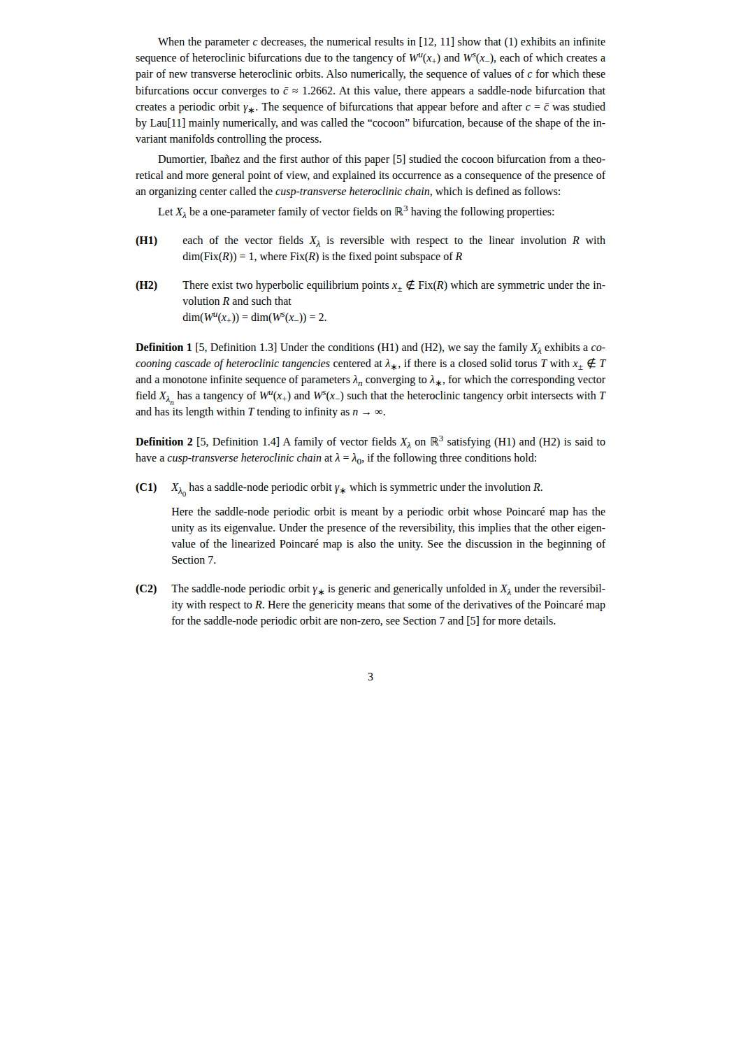When the parameter c decreases, the numerical results in [12, 11] show that (1) exhibits an infinite sequence of heteroclinic bifurcations due to the tangency of Wu(x+) and Ws(x−), each of which creates a pair of new transverse heteroclinic orbits. Also numerically, the sequence of values of c for which these bifurcations occur converges to c̄ ≈ 1.2662. At this value, there appears a saddle-node bifurcation that creates a periodic orbit γ∗. The sequence of bifurcations that appear before and after c = c̄ was studied by Lau[11] mainly numerically, and was called the “cocoon” bifurcation, because of the shape of the invariant manifolds controlling the process.
Dumortier, Ibañez and the first author of this paper [5] studied the cocoon bifurcation from a theoretical and more general point of view, and explained its occurrence as a consequence of the presence of an organizing center called the cusp-transverse heteroclinic chain, which is defined as follows:
Let Xλ be a one-parameter family of vector fields on ℝ3 having the following properties:
(H1) each of the vector fields Xλ is reversible with respect to the linear involution R with dim(Fix(R)) = 1, where Fix(R) is the fixed point subspace of R
(H2) There exist two hyperbolic equilibrium points x± ∉ Fix(R) which are symmetric under the involution R and such that
dim(Wu(x+)) = dim(Ws(x−)) = 2.
Definition 1 [5, Definition 1.3] Under the conditions (H1) and (H2), we say the family Xλ exhibits a cocooning cascade of heteroclinic tangencies centered at λ∗, if there is a closed solid torus T with x± ∉ T and a monotone infinite sequence of parameters λn converging to λ∗, for which the corresponding vector field Xλn has a tangency of Wu(x+) and Ws(x−) such that the heteroclinic tangency orbit intersects with T and has its length within T tending to infinity as n → ∞.
Definition 2 [5, Definition 1.4] A family of vector fields Xλ on ℝ3 satisfying (H1) and (H2) is said to have a cusp-transverse heteroclinic chain at λ = λ0, if the following three conditions hold:
(C1) Xλ0 has a saddle-node periodic orbit γ∗ which is symmetric under the involution R.
Here the saddle-node periodic orbit is meant by a periodic orbit whose Poincaré map has the unity as its eigenvalue. Under the presence of the reversibility, this implies that the other eigenvalue of the linearized Poincaré map is also the unity. See the discussion in the beginning of Section 7.
(C2) The saddle-node periodic orbit γ∗ is generic and generically unfolded in Xλ under the reversibility with respect to R. Here the genericity means that some of the derivatives of the Poincaré map for the saddle-node periodic orbit are non-zero, see Section 7 and [5] for more details.
3